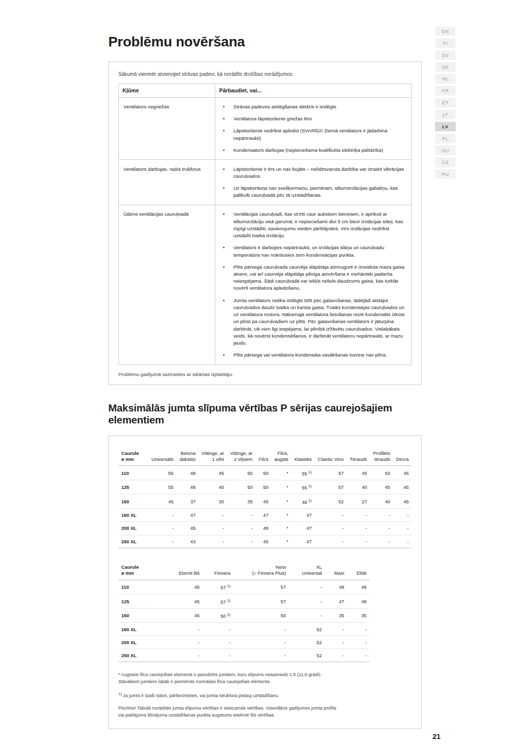EN FI SV DE NL FR ET LT LV PL HU CZ RU
Problēmu novēršana
Sākumā vienmēr atvienojiet strāvas padevi, kā norādīts drošības norādījumos.
| Kļūme | Pārbaudiet, vai... |
| --- | --- |
| Ventilators negriežas | Strāvas padeves atslēgšanas slēdzis ir ieslēgts Ventilatora lāpstiņritenis griežas lēni Lāpstiņritenis nedrīkst apledot (SVARĪGI! Ziemā ventilators ir jādarbina nepārtraukti) Kondensators darbojas (nepieciešama kvalificēta elektriķa palīdzība) |
| Ventilators darbojas, radot trokšņus | Lāpstiņritenis ir tīrs un nav bojāts – nelīdzsvarota darbība var izraisīt vibrācijas cauruļvados. Uz lāpstiņriteņa nav svešķermeņu, piemēram, siltumizolācijas gabaliņu, kas palikuši cauruļvadā pēc tā uzstādīšanas. |
| Ūdens ventilācijas cauruļvadā | Ventilācijas cauruļvadi, kas virzīti caur aukstiem bēniņiem, ir aprīkoti ar siltumizolāciju visā garumā; ir nepieciešami divi 5 cm biezi izolācijas slāņi, kas rūpīgi uzstādīti, savienojumu vietām pārklājoties. Virs izolācijas nedrīkst uzstādīt tvaika izolāciju. Ventilators ir darbojies nepārtraukti, un izolācijas slāņa un cauruļvadu temperatūra nav nokritusies zem kondensācijas punkta. Plīts pārsega cauruļvada caurvēja slāpētāja aizmugurē ir izveidota maza gaisa atvere, vai arī caurvēja slāpētāja pilnīga aizvēršana ir mehāniski padarīta neiespējama. Šādi cauruļvadā var iekļūt neliels daudzums gaisa, kas turklāt novērš ventilatora apledošanu. Jumta ventilators netika izslēgts tūlīt pēc gatavošanas, tādējādi atstājot cauruļvados daudz tvaika un karsta gaisa. Tvaiks kondensējas cauruļvados un uz ventilatora motora. Nākamajā ventilatora lietošanas reizē kondensāts izkūst un plūst pa cauruļvadiem uz plīts. Pēc gatavošanas ventilators ir jāturpina darbināt, cik vien ilgi iespējams, lai pilnībā izžāvētu cauruļvadus. Vislabākais veids, kā novērst kondensēšanos, ir darbināt ventilatoru nepārtraukti, ar mazu jaudu. Plīts pārsega vai ventilatora kondensāta savākšanas tvertne nav pilna. |
Problēmu gadījumā sazinieties ar iekārtas izplatītāju.
Maksimālās jumta slīpuma vērtības P sērijas caurejošajiem elementiem
| Caurule ø mm | Universāls | Betona dakstiņi | Vittinge, ar 1 vilni | Vittinge, ar 2 viļņiem | Filcs | Filcs, augsts | Klasisks | Classic Vino | Tērauds | Profilēts tērauds | Decra |
| --- | --- | --- | --- | --- | --- | --- | --- | --- | --- | --- | --- |
| 110 | 55 | 48 | 45 | 55 | 50 | * | 55 1) | 57 | 45 | 50 | 45 |
| 125 | 55 | 48 | 40 | 50 | 50 | * | 55 1) | 57 | 40 | 45 | 45 |
| 160 | 45 | 37 | 30 | 35 | 45 | * | 48 1) | 52 | 27 | 40 | 45 |
| 160 XL | - | 47 | - | - | 47 | * | 47 | - | - | - | - |
| 200 XL | - | 45 | - | - | 48 | * | 47 | - | - | - | - |
| 250 XL | - | 43 | - | - | 45 | * | 47 | - | - | - | - |
| Caurule ø mm | Eternit B6 | Finnera | Nera (= Finnera Plus) | XL Universal | Maxi | Eliitti | | | | | |
| --- | --- | --- | --- | --- | --- | --- | --- | --- | --- | --- | --- |
| 110 | 45 | 57 1) | 57 | - | 48 | 48 | | | | | |
| 125 | 45 | 57 1) | 57 | - | 47 | 48 | | | | | |
| 160 | 45 | 50 1) | 50 | - | 35 | 35 | | | | | |
| 160 XL | - | - | - | 52 | - | - | | | | | |
| 200 XL | - | - | - | 52 | - | - | | | | | |
| 250 XL | - | - | - | 52 | - | - | | | | | |
* Augstais filca caurejošais elements ir paredzēts jumtiem, kuru slīpums nesasniedz 1:5 (11,5 grādi).
Stāvākiem jumtiem labāk ir piemērots normālais filca caurejošais elements.
1) Ja jumts ir īpaši stāvs, pārliecinieties, vai jumta struktūra pieļauj uzstādīšanu.
Piezīme! Tabulā norādītās jumta slīpuma vērtības ir ieteicamās vērtības. Atsevišķos gadījumos jumta profila
vai paklājuma blīvējuma uzstādīšanas punkta augstums ietekmē šīs vērtības.
21